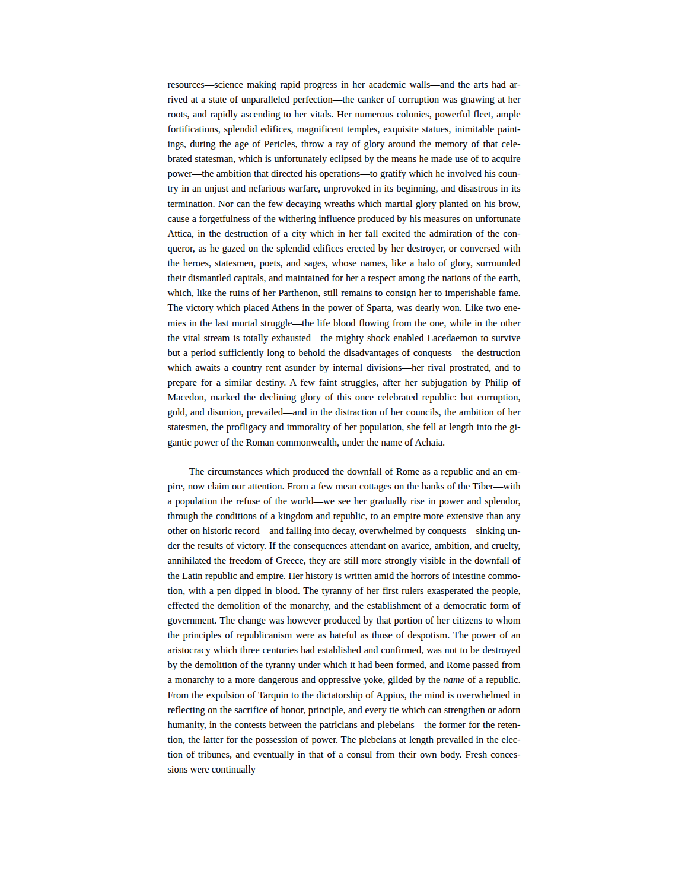resources—science making rapid progress in her academic walls—and the arts had arrived at a state of unparalleled perfection—the canker of corruption was gnawing at her roots, and rapidly ascending to her vitals. Her numerous colonies, powerful fleet, ample fortifications, splendid edifices, magnificent temples, exquisite statues, inimitable paintings, during the age of Pericles, throw a ray of glory around the memory of that celebrated statesman, which is unfortunately eclipsed by the means he made use of to acquire power—the ambition that directed his operations—to gratify which he involved his country in an unjust and nefarious warfare, unprovoked in its beginning, and disastrous in its termination. Nor can the few decaying wreaths which martial glory planted on his brow, cause a forgetfulness of the withering influence produced by his measures on unfortunate Attica, in the destruction of a city which in her fall excited the admiration of the conqueror, as he gazed on the splendid edifices erected by her destroyer, or conversed with the heroes, statesmen, poets, and sages, whose names, like a halo of glory, surrounded their dismantled capitals, and maintained for her a respect among the nations of the earth, which, like the ruins of her Parthenon, still remains to consign her to imperishable fame. The victory which placed Athens in the power of Sparta, was dearly won. Like two enemies in the last mortal struggle—the life blood flowing from the one, while in the other the vital stream is totally exhausted—the mighty shock enabled Lacedaemon to survive but a period sufficiently long to behold the disadvantages of conquests—the destruction which awaits a country rent asunder by internal divisions—her rival prostrated, and to prepare for a similar destiny. A few faint struggles, after her subjugation by Philip of Macedon, marked the declining glory of this once celebrated republic: but corruption, gold, and disunion, prevailed—and in the distraction of her councils, the ambition of her statesmen, the profligacy and immorality of her population, she fell at length into the gigantic power of the Roman commonwealth, under the name of Achaia.
The circumstances which produced the downfall of Rome as a republic and an empire, now claim our attention. From a few mean cottages on the banks of the Tiber—with a population the refuse of the world—we see her gradually rise in power and splendor, through the conditions of a kingdom and republic, to an empire more extensive than any other on historic record—and falling into decay, overwhelmed by conquests—sinking under the results of victory. If the consequences attendant on avarice, ambition, and cruelty, annihilated the freedom of Greece, they are still more strongly visible in the downfall of the Latin republic and empire. Her history is written amid the horrors of intestine commotion, with a pen dipped in blood. The tyranny of her first rulers exasperated the people, effected the demolition of the monarchy, and the establishment of a democratic form of government. The change was however produced by that portion of her citizens to whom the principles of republicanism were as hateful as those of despotism. The power of an aristocracy which three centuries had established and confirmed, was not to be destroyed by the demolition of the tyranny under which it had been formed, and Rome passed from a monarchy to a more dangerous and oppressive yoke, gilded by the name of a republic. From the expulsion of Tarquin to the dictatorship of Appius, the mind is overwhelmed in reflecting on the sacrifice of honor, principle, and every tie which can strengthen or adorn humanity, in the contests between the patricians and plebeians—the former for the retention, the latter for the possession of power. The plebeians at length prevailed in the election of tribunes, and eventually in that of a consul from their own body. Fresh concessions were continually